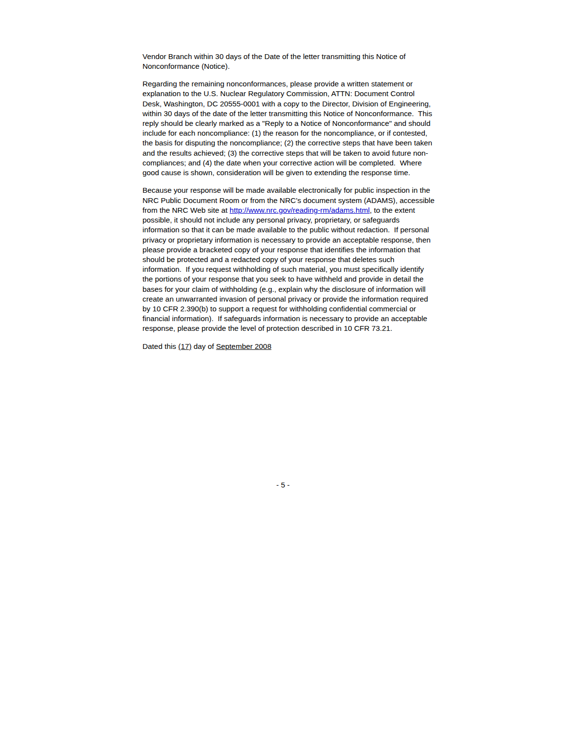Vendor Branch within 30 days of the Date of the letter transmitting this Notice of Nonconformance (Notice).
Regarding the remaining nonconformances, please provide a written statement or explanation to the U.S. Nuclear Regulatory Commission, ATTN: Document Control Desk, Washington, DC 20555-0001 with a copy to the Director, Division of Engineering, within 30 days of the date of the letter transmitting this Notice of Nonconformance. This reply should be clearly marked as a "Reply to a Notice of Nonconformance" and should include for each noncompliance: (1) the reason for the noncompliance, or if contested, the basis for disputing the noncompliance; (2) the corrective steps that have been taken and the results achieved; (3) the corrective steps that will be taken to avoid future non-compliances; and (4) the date when your corrective action will be completed. Where good cause is shown, consideration will be given to extending the response time.
Because your response will be made available electronically for public inspection in the NRC Public Document Room or from the NRC’s document system (ADAMS), accessible from the NRC Web site at http://www.nrc.gov/reading-rm/adams.html, to the extent possible, it should not include any personal privacy, proprietary, or safeguards information so that it can be made available to the public without redaction. If personal privacy or proprietary information is necessary to provide an acceptable response, then please provide a bracketed copy of your response that identifies the information that should be protected and a redacted copy of your response that deletes such information. If you request withholding of such material, you must specifically identify the portions of your response that you seek to have withheld and provide in detail the bases for your claim of withholding (e.g., explain why the disclosure of information will create an unwarranted invasion of personal privacy or provide the information required by 10 CFR 2.390(b) to support a request for withholding confidential commercial or financial information). If safeguards information is necessary to provide an acceptable response, please provide the level of protection described in 10 CFR 73.21.
Dated this (17) day of September 2008
- 5 -